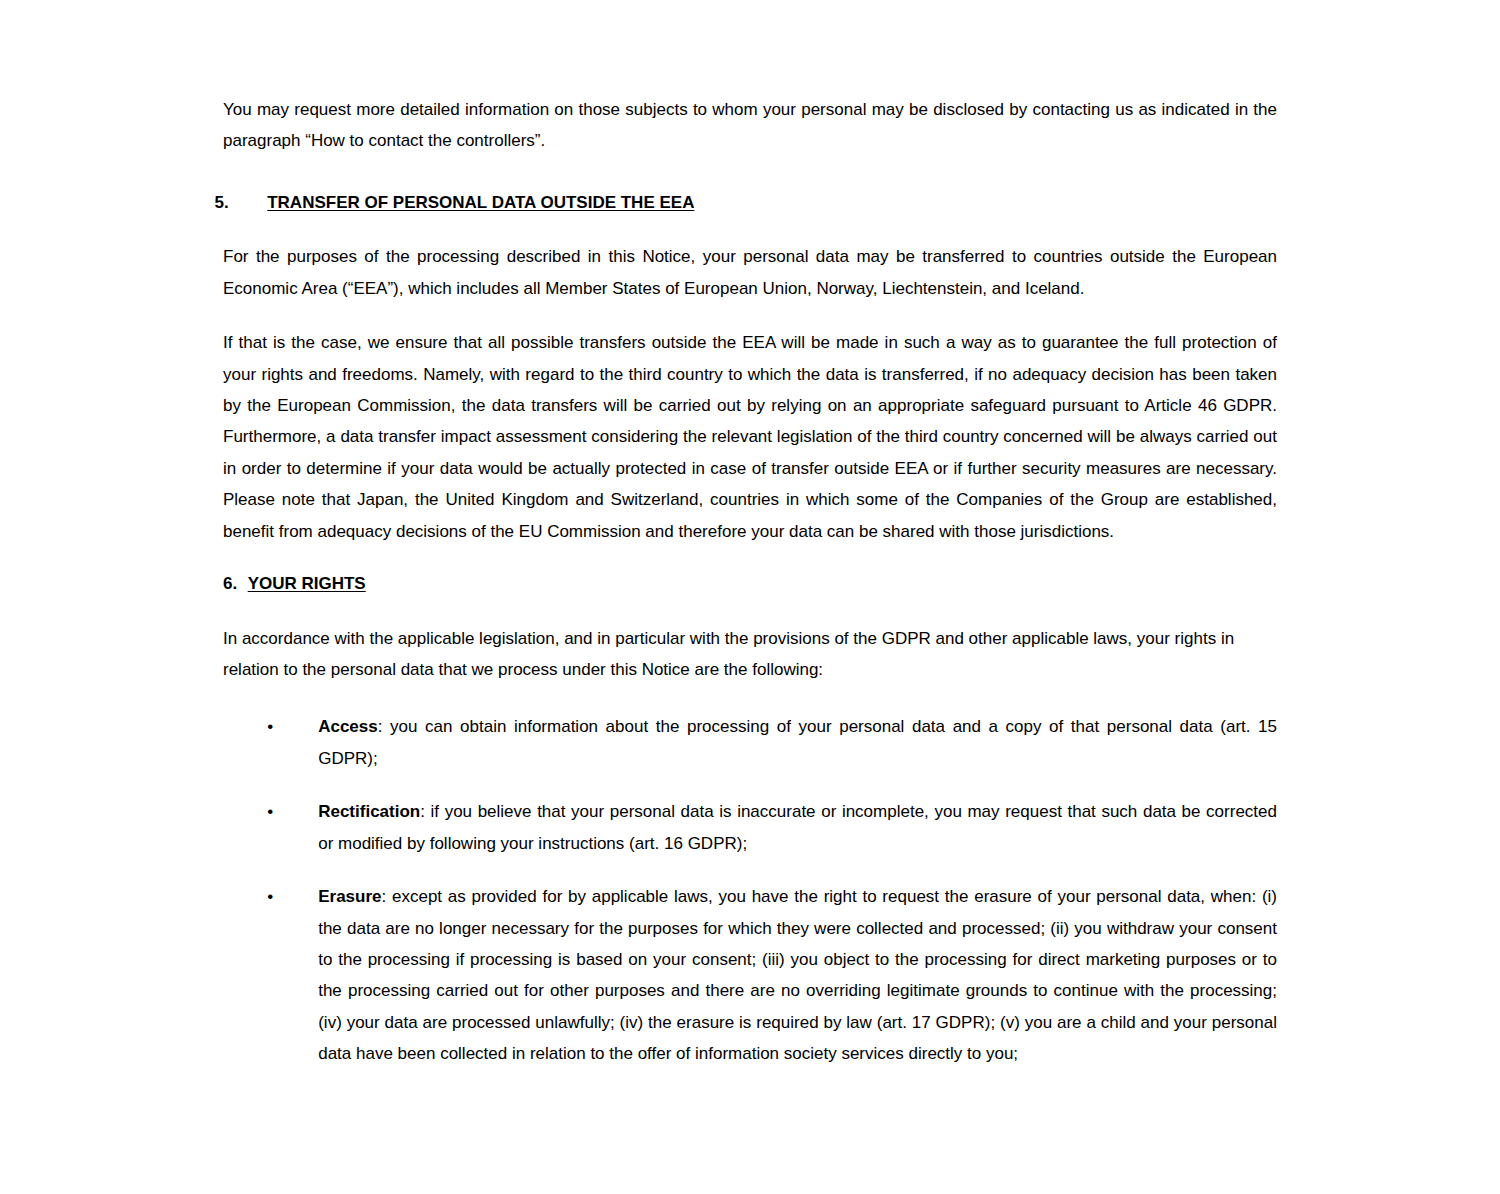You may request more detailed information on those subjects to whom your personal may be disclosed by contacting us as indicated in the paragraph “How to contact the controllers”.
5. TRANSFER OF PERSONAL DATA OUTSIDE THE EEA
For the purposes of the processing described in this Notice, your personal data may be transferred to countries outside the European Economic Area (“EEA”), which includes all Member States of European Union, Norway, Liechtenstein, and Iceland.
If that is the case, we ensure that all possible transfers outside the EEA will be made in such a way as to guarantee the full protection of your rights and freedoms. Namely, with regard to the third country to which the data is transferred, if no adequacy decision has been taken by the European Commission, the data transfers will be carried out by relying on an appropriate safeguard pursuant to Article 46 GDPR. Furthermore, a data transfer impact assessment considering the relevant legislation of the third country concerned will be always carried out in order to determine if your data would be actually protected in case of transfer outside EEA or if further security measures are necessary. Please note that Japan, the United Kingdom and Switzerland, countries in which some of the Companies of the Group are established, benefit from adequacy decisions of the EU Commission and therefore your data can be shared with those jurisdictions.
6. YOUR RIGHTS
In accordance with the applicable legislation, and in particular with the provisions of the GDPR and other applicable laws, your rights in relation to the personal data that we process under this Notice are the following:
Access: you can obtain information about the processing of your personal data and a copy of that personal data (art. 15 GDPR);
Rectification: if you believe that your personal data is inaccurate or incomplete, you may request that such data be corrected or modified by following your instructions (art. 16 GDPR);
Erasure: except as provided for by applicable laws, you have the right to request the erasure of your personal data, when: (i) the data are no longer necessary for the purposes for which they were collected and processed; (ii) you withdraw your consent to the processing if processing is based on your consent; (iii) you object to the processing for direct marketing purposes or to the processing carried out for other purposes and there are no overriding legitimate grounds to continue with the processing; (iv) your data are processed unlawfully; (iv) the erasure is required by law (art. 17 GDPR); (v) you are a child and your personal data have been collected in relation to the offer of information society services directly to you;